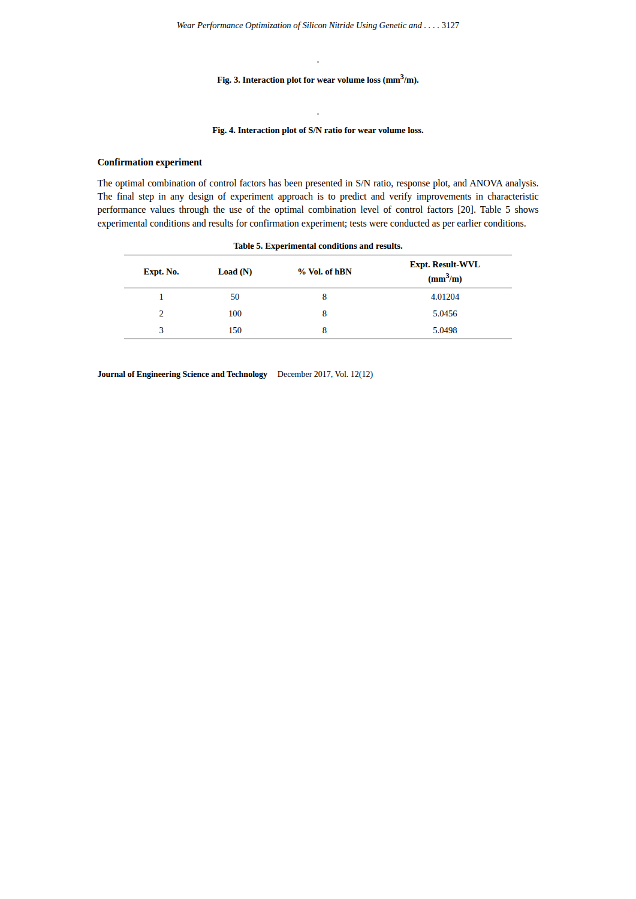Wear Performance Optimization of Silicon Nitride Using Genetic and . . . . 3127
Fig. 3. Interaction plot for wear volume loss (mm3/m).
Fig. 4. Interaction plot of S/N ratio for wear volume loss.
Confirmation experiment
The optimal combination of control factors has been presented in S/N ratio, response plot, and ANOVA analysis. The final step in any design of experiment approach is to predict and verify improvements in characteristic performance values through the use of the optimal combination level of control factors [20]. Table 5 shows experimental conditions and results for confirmation experiment; tests were conducted as per earlier conditions.
Table 5. Experimental conditions and results.
| Expt. No. | Load (N) | % Vol. of hBN | Expt. Result-WVL (mm 3 /m) |
| --- | --- | --- | --- |
| 1 | 50 | 8 | 4.01204 |
| 2 | 100 | 8 | 5.0456 |
| 3 | 150 | 8 | 5.0498 |
Journal of Engineering Science and Technology December 2017, Vol. 12(12)